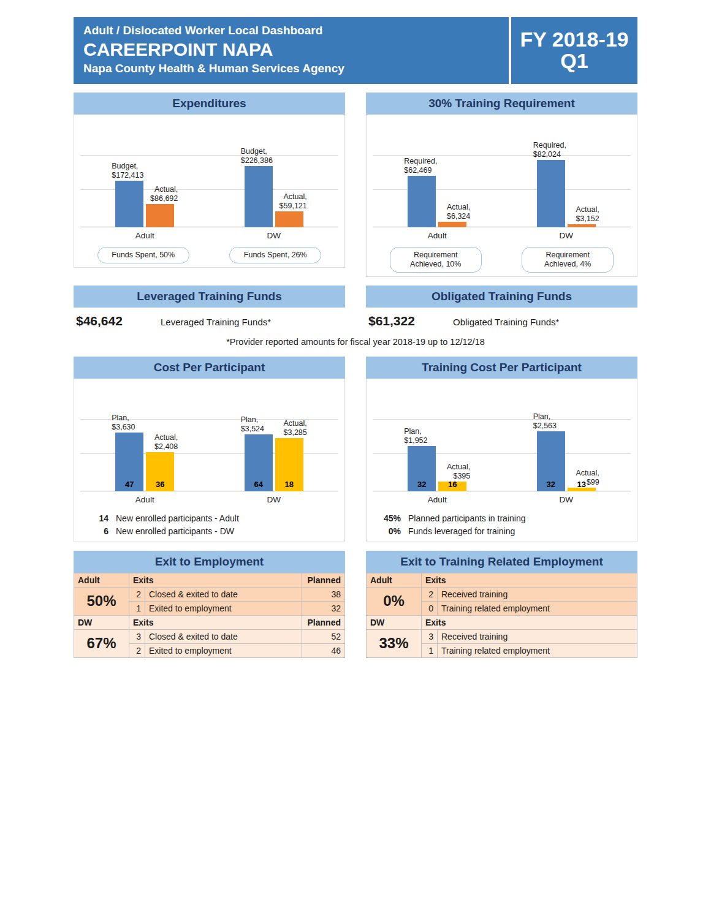Adult / Dislocated Worker Local Dashboard
CAREERPOINT NAPA
Napa County Health & Human Services Agency
FY 2018-19
Q1
Expenditures
Budget,
$172,413
Actual,
$86,692
Budget,
$226,386
Actual,
$59,121
Adult DW
Funds Spent, 50%
Funds Spent, 26%
30% Training Requirement
Required,
$62,469
Actual,
$6,324
Required,
$82,024
Actual,
$3,152
Adult DW
Requirement
Achieved, 10%
Requirement
Achieved, 4%
Leveraged Training Funds
$46,642
Leveraged Training Funds*
Obligated Training Funds
$61,322
Obligated Training Funds*
*Provider reported amounts for fiscal year 2018-19 up to 12/12/18
Cost Per Participant
Plan,
$3,630
47
Actual,
$2,408
36
Plan,
$3,524
64
Actual,
$3,285
18
Adult DW
14 New enrolled participants - Adult
6 New enrolled participants - DW
Training Cost Per Participant
Plan,
$1,952
32
Actual,
$395
16
Plan,
$2,563
32
Actual,
$99
13
Adult DW
45% Planned participants in training
0% Funds leveraged for training
Exit to Employment
| Adult | Exits | Planned |
| 50% | 2 | Closed & exited to date | 38 |
| 1 | Exited to employment | 32 |
| DW | Exits | Planned |
| 67% | 3 | Closed & exited to date | 52 |
| 2 | Exited to employment | 46 |
Exit to Training Related Employment
| Adult | Exits |
| 0% | 2 | Received training |
| 0 | Training related employment |
| DW | Exits |
| 33% | 3 | Received training |
| 1 | Training related employment |